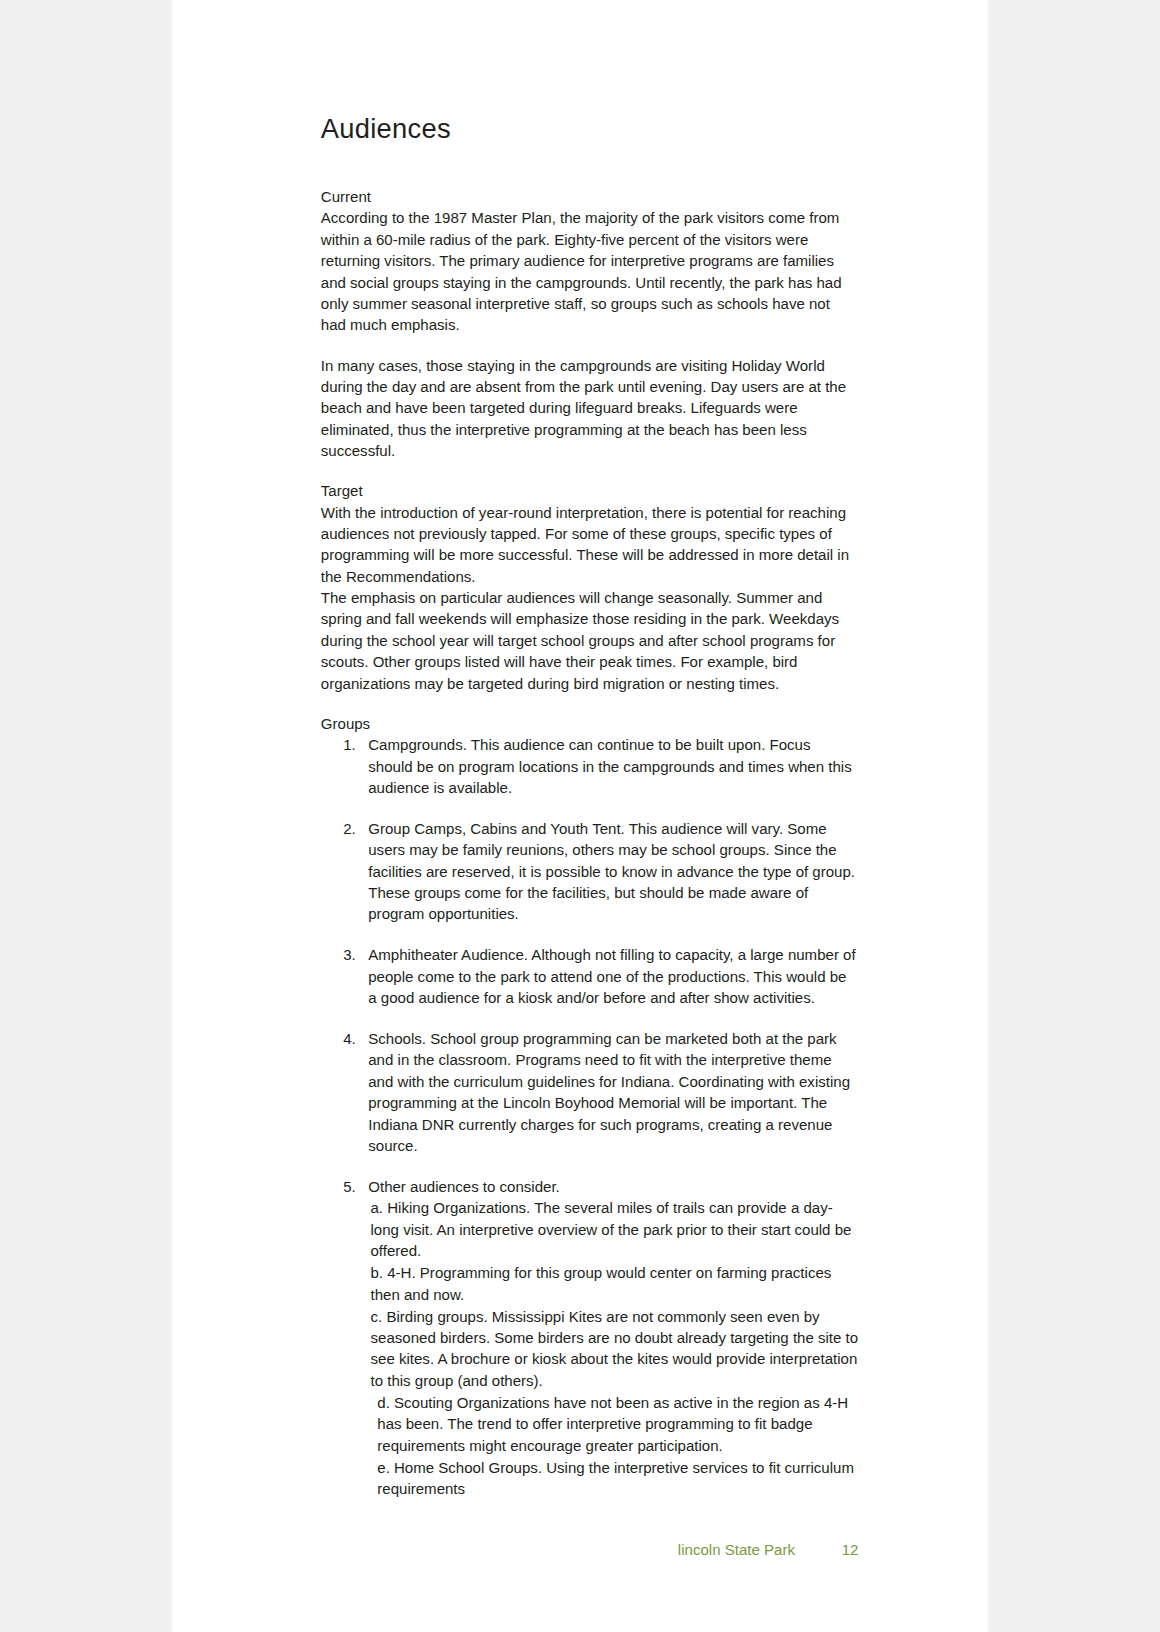Audiences
Current
According to the 1987 Master Plan, the majority of the park visitors come from within a 60-mile radius of the park. Eighty-five percent of the visitors were returning visitors. The primary audience for interpretive programs are families and social groups staying in the campgrounds. Until recently, the park has had only summer seasonal interpretive staff, so groups such as schools have not had much emphasis.
In many cases, those staying in the campgrounds are visiting Holiday World during the day and are absent from the park until evening. Day users are at the beach and have been targeted during lifeguard breaks. Lifeguards were eliminated, thus the interpretive programming at the beach has been less successful.
Target
With the introduction of year-round interpretation, there is potential for reaching audiences not previously tapped. For some of these groups, specific types of programming will be more successful. These will be addressed in more detail in the Recommendations.
The emphasis on particular audiences will change seasonally. Summer and spring and fall weekends will emphasize those residing in the park. Weekdays during the school year will target school groups and after school programs for scouts. Other groups listed will have their peak times. For example, bird organizations may be targeted during bird migration or nesting times.
Groups
Campgrounds. This audience can continue to be built upon. Focus should be on program locations in the campgrounds and times when this audience is available.
Group Camps, Cabins and Youth Tent. This audience will vary. Some users may be family reunions, others may be school groups. Since the facilities are reserved, it is possible to know in advance the type of group. These groups come for the facilities, but should be made aware of program opportunities.
Amphitheater Audience. Although not filling to capacity, a large number of people come to the park to attend one of the productions. This would be a good audience for a kiosk and/or before and after show activities.
Schools. School group programming can be marketed both at the park and in the classroom. Programs need to fit with the interpretive theme and with the curriculum guidelines for Indiana. Coordinating with existing programming at the Lincoln Boyhood Memorial will be important. The Indiana DNR currently charges for such programs, creating a revenue source.
Other audiences to consider.
a. Hiking Organizations. The several miles of trails can provide a day-long visit. An interpretive overview of the park prior to their start could be offered. b. 4-H. Programming for this group would center on farming practices then and now. c. Birding groups. Mississippi Kites are not commonly seen even by seasoned birders. Some birders are no doubt already targeting the site to see kites. A brochure or kiosk about the kites would provide interpretation to this group (and others). d. Scouting Organizations have not been as active in the region as 4-H has been. The trend to offer interpretive programming to fit badge requirements might encourage greater participation. e. Home School Groups. Using the interpretive services to fit curriculum requirements
lincoln State Park 12